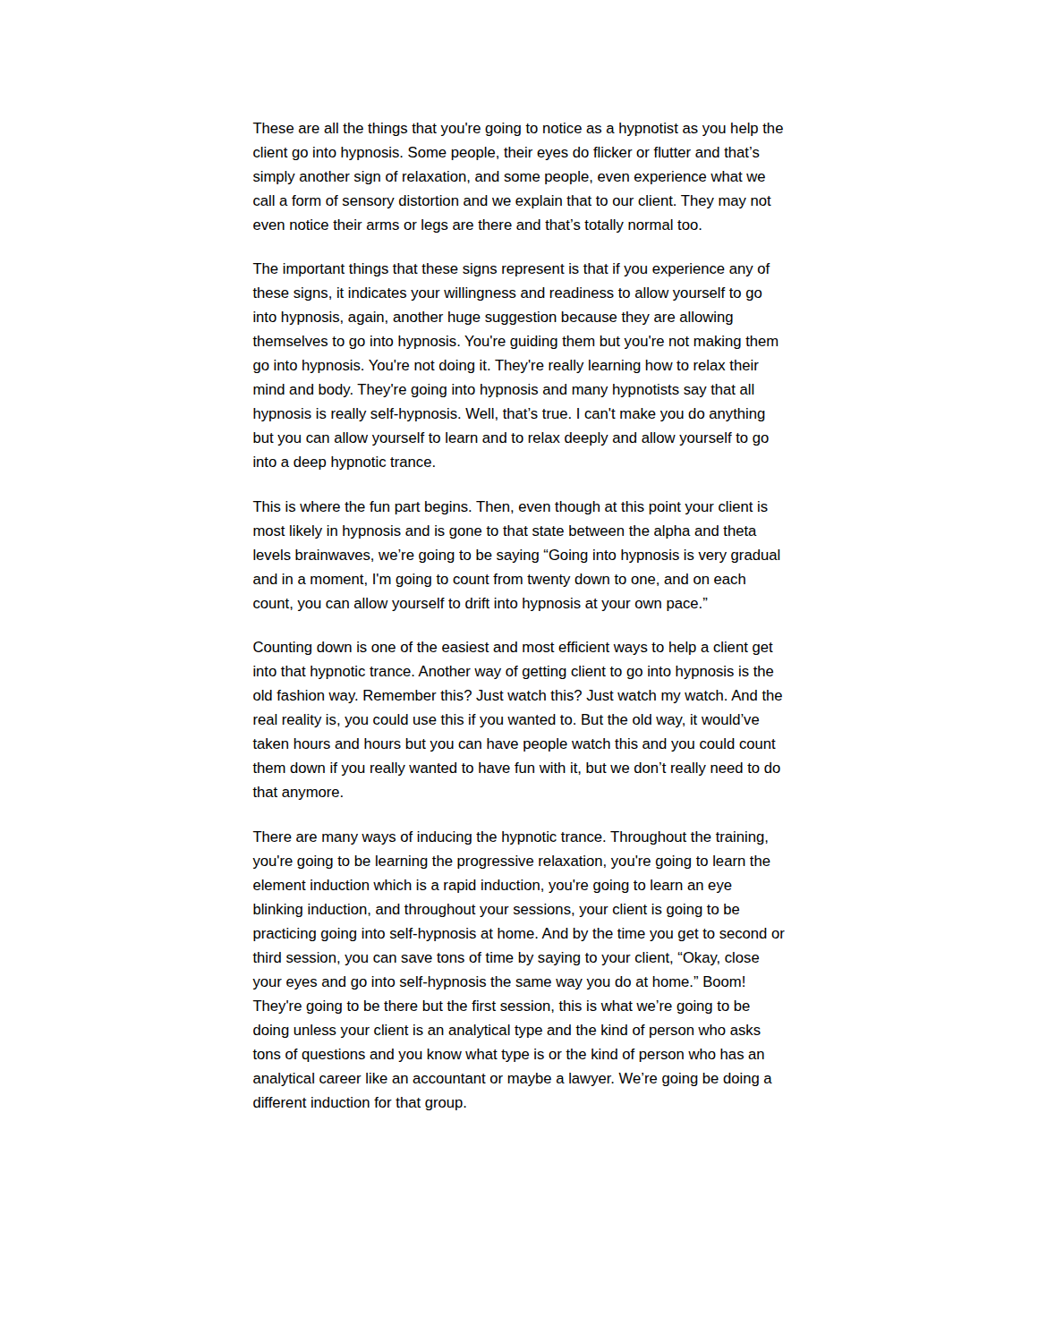These are all the things that you're going to notice as a hypnotist as you help the client go into hypnosis. Some people, their eyes do flicker or flutter and that’s simply another sign of relaxation, and some people, even experience what we call a form of sensory distortion and we explain that to our client. They may not even notice their arms or legs are there and that’s totally normal too.
The important things that these signs represent is that if you experience any of these signs, it indicates your willingness and readiness to allow yourself to go into hypnosis, again, another huge suggestion because they are allowing themselves to go into hypnosis. You're guiding them but you're not making them go into hypnosis. You're not doing it. They're really learning how to relax their mind and body. They're going into hypnosis and many hypnotists say that all hypnosis is really self-hypnosis. Well, that’s true. I can't make you do anything but you can allow yourself to learn and to relax deeply and allow yourself to go into a deep hypnotic trance.
This is where the fun part begins. Then, even though at this point your client is most likely in hypnosis and is gone to that state between the alpha and theta levels brainwaves, we’re going to be saying “Going into hypnosis is very gradual and in a moment, I'm going to count from twenty down to one, and on each count, you can allow yourself to drift into hypnosis at your own pace.”
Counting down is one of the easiest and most efficient ways to help a client get into that hypnotic trance. Another way of getting client to go into hypnosis is the old fashion way. Remember this? Just watch this? Just watch my watch. And the real reality is, you could use this if you wanted to. But the old way, it would’ve taken hours and hours but you can have people watch this and you could count them down if you really wanted to have fun with it, but we don’t really need to do that anymore.
There are many ways of inducing the hypnotic trance. Throughout the training, you're going to be learning the progressive relaxation, you're going to learn the element induction which is a rapid induction, you're going to learn an eye blinking induction, and throughout your sessions, your client is going to be practicing going into self-hypnosis at home. And by the time you get to second or third session, you can save tons of time by saying to your client, “Okay, close your eyes and go into self-hypnosis the same way you do at home.” Boom! They're going to be there but the first session, this is what we’re going to be doing unless your client is an analytical type and the kind of person who asks tons of questions and you know what type is or the kind of person who has an analytical career like an accountant or maybe a lawyer. We’re going be doing a different induction for that group.